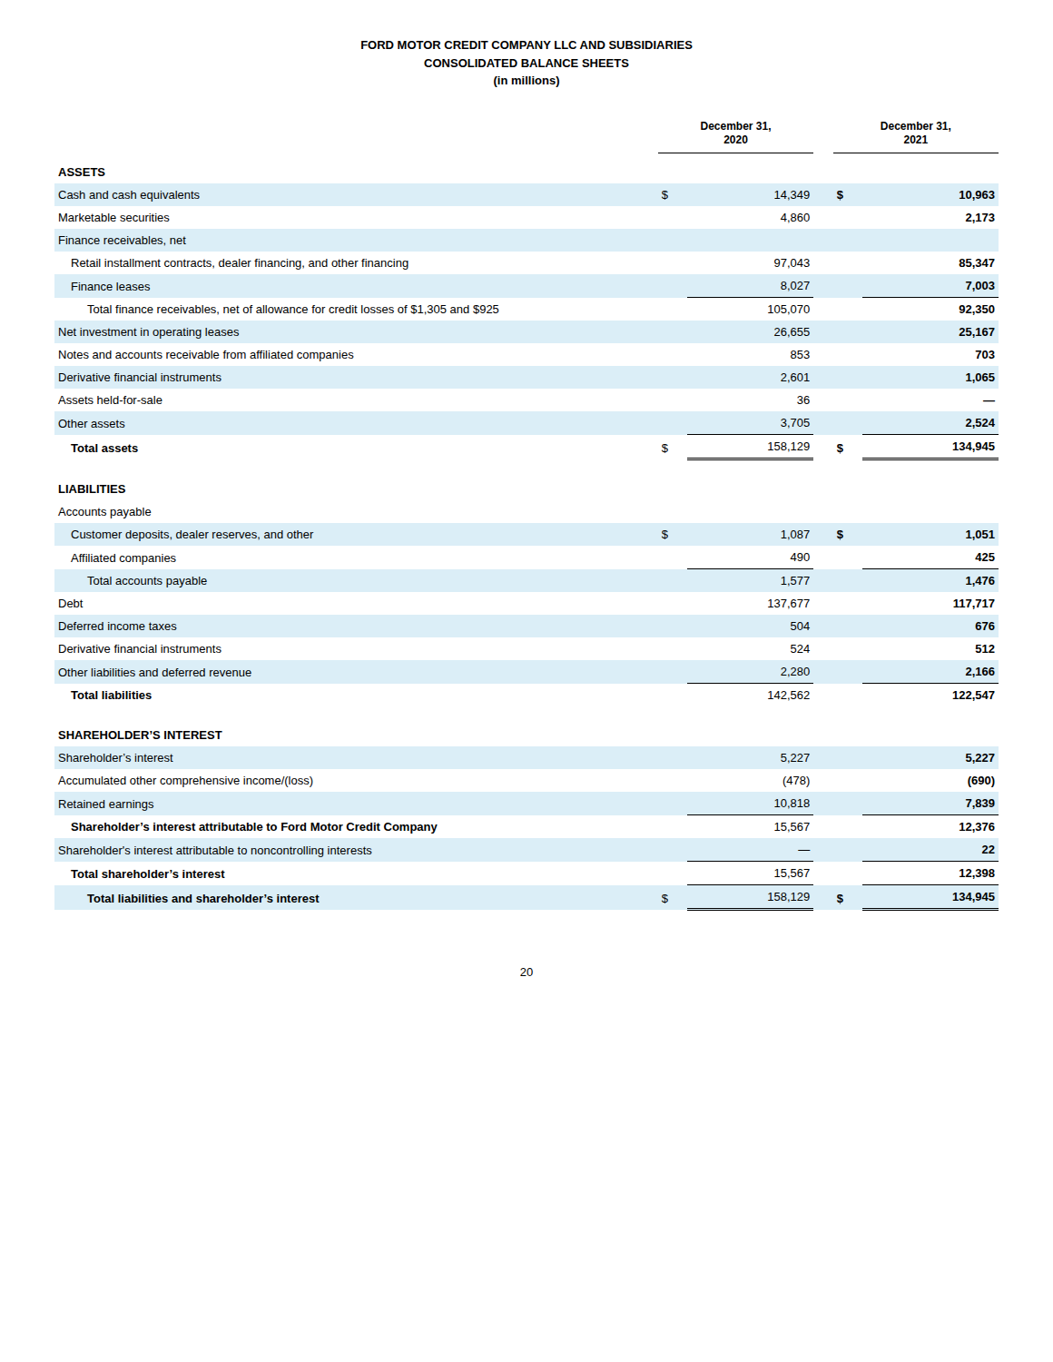FORD MOTOR CREDIT COMPANY LLC AND SUBSIDIARIES
CONSOLIDATED BALANCE SHEETS
(in millions)
| | December 31, 2020 | | December 31, 2021 |
| --- | --- | --- | --- |
| ASSETS | | | | | |
| Cash and cash equivalents | $ | 14,349 | | $ | 10,963 |
| Marketable securities | | 4,860 | | | 2,173 |
| Finance receivables, net | | | | | |
| Retail installment contracts, dealer financing, and other financing | | 97,043 | | | 85,347 |
| Finance leases | | 8,027 | | | 7,003 |
| Total finance receivables, net of allowance for credit losses of $1,305 and $925 | | 105,070 | | | 92,350 |
| Net investment in operating leases | | 26,655 | | | 25,167 |
| Notes and accounts receivable from affiliated companies | | 853 | | | 703 |
| Derivative financial instruments | | 2,601 | | | 1,065 |
| Assets held-for-sale | | 36 | | | — |
| Other assets | | 3,705 | | | 2,524 |
| Total assets | $ | 158,129 | | $ | 134,945 |
| LIABILITIES | | | | | |
| Accounts payable | | | | | |
| Customer deposits, dealer reserves, and other | $ | 1,087 | | $ | 1,051 |
| Affiliated companies | | 490 | | | 425 |
| Total accounts payable | | 1,577 | | | 1,476 |
| Debt | | 137,677 | | | 117,717 |
| Deferred income taxes | | 504 | | | 676 |
| Derivative financial instruments | | 524 | | | 512 |
| Other liabilities and deferred revenue | | 2,280 | | | 2,166 |
| Total liabilities | | 142,562 | | | 122,547 |
| SHAREHOLDER’S INTEREST | | | | | |
| Shareholder’s interest | | 5,227 | | | 5,227 |
| Accumulated other comprehensive income/(loss) | | (478) | | | (690) |
| Retained earnings | | 10,818 | | | 7,839 |
| Shareholder’s interest attributable to Ford Motor Credit Company | | 15,567 | | | 12,376 |
| Shareholder's interest attributable to noncontrolling interests | | — | | | 22 |
| Total shareholder’s interest | | 15,567 | | | 12,398 |
| Total liabilities and shareholder’s interest | $ | 158,129 | | $ | 134,945 |
20